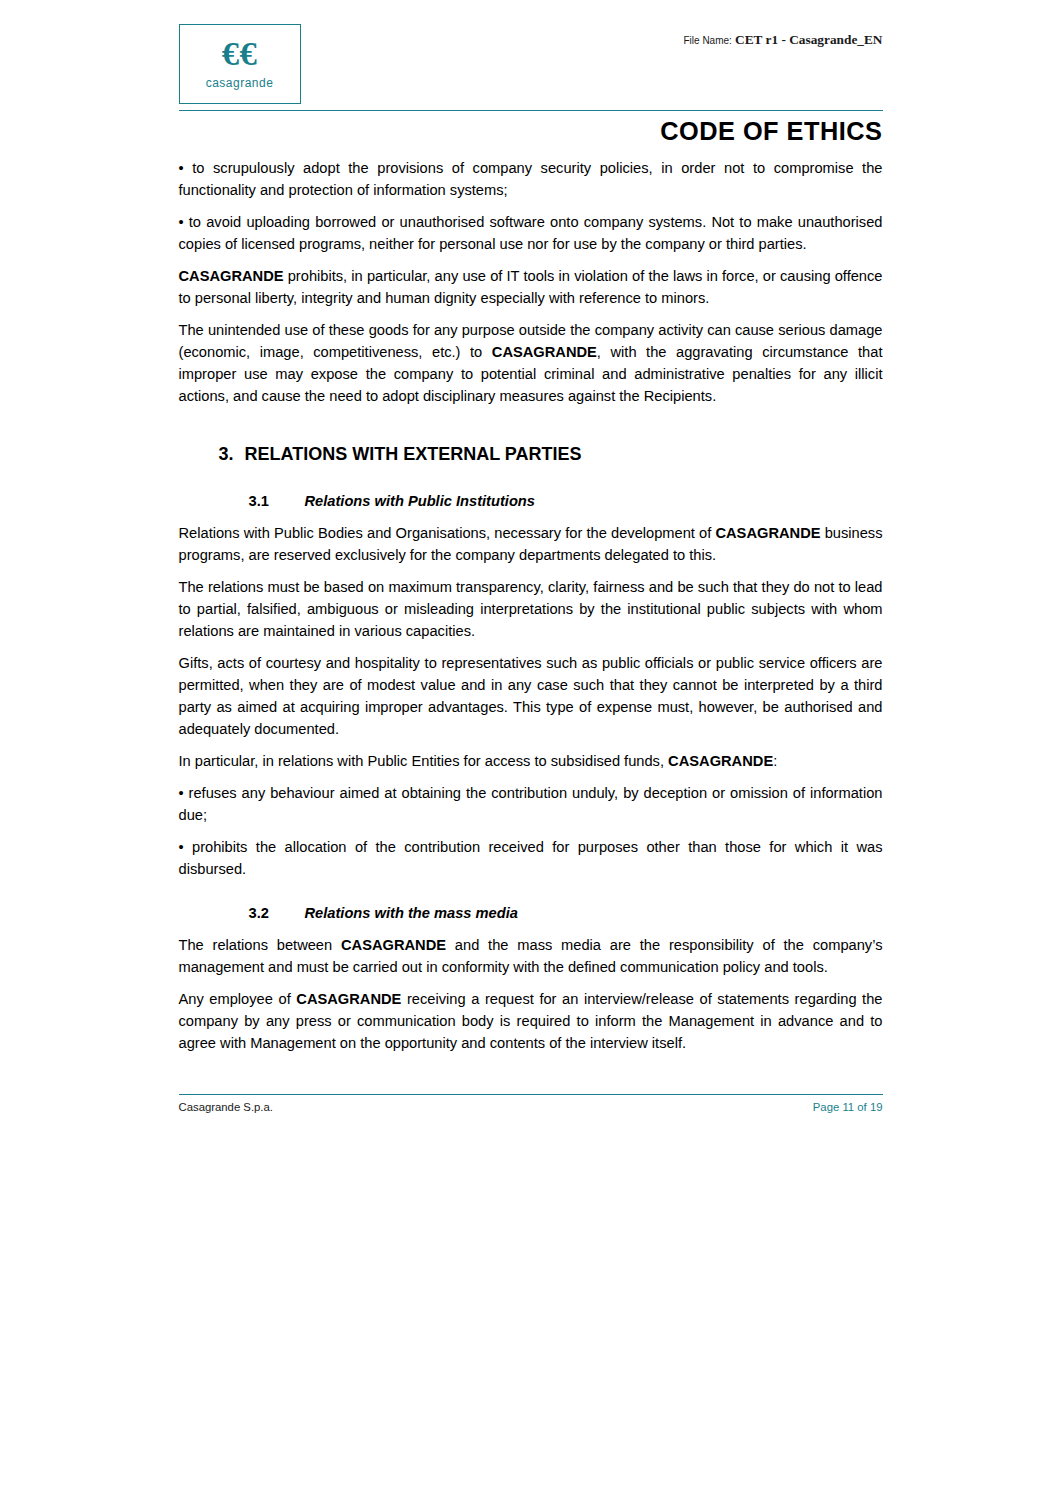€€
casagrande
File Name: CET r1 - Casagrande_EN
CODE OF ETHICS
• to scrupulously adopt the provisions of company security policies, in order not to compromise the functionality and protection of information systems;
• to avoid uploading borrowed or unauthorised software onto company systems. Not to make unauthorised copies of licensed programs, neither for personal use nor for use by the company or third parties.
CASAGRANDE prohibits, in particular, any use of IT tools in violation of the laws in force, or causing offence to personal liberty, integrity and human dignity especially with reference to minors.
The unintended use of these goods for any purpose outside the company activity can cause serious damage (economic, image, competitiveness, etc.) to CASAGRANDE, with the aggravating circumstance that improper use may expose the company to potential criminal and administrative penalties for any illicit actions, and cause the need to adopt disciplinary measures against the Recipients.
3. RELATIONS WITH EXTERNAL PARTIES
3.1 Relations with Public Institutions
Relations with Public Bodies and Organisations, necessary for the development of CASAGRANDE business programs, are reserved exclusively for the company departments delegated to this.
The relations must be based on maximum transparency, clarity, fairness and be such that they do not to lead to partial, falsified, ambiguous or misleading interpretations by the institutional public subjects with whom relations are maintained in various capacities.
Gifts, acts of courtesy and hospitality to representatives such as public officials or public service officers are permitted, when they are of modest value and in any case such that they cannot be interpreted by a third party as aimed at acquiring improper advantages. This type of expense must, however, be authorised and adequately documented.
In particular, in relations with Public Entities for access to subsidised funds, CASAGRANDE:
• refuses any behaviour aimed at obtaining the contribution unduly, by deception or omission of information due;
• prohibits the allocation of the contribution received for purposes other than those for which it was disbursed.
3.2 Relations with the mass media
The relations between CASAGRANDE and the mass media are the responsibility of the company’s management and must be carried out in conformity with the defined communication policy and tools.
Any employee of CASAGRANDE receiving a request for an interview/release of statements regarding the company by any press or communication body is required to inform the Management in advance and to agree with Management on the opportunity and contents of the interview itself.
Casagrande S.p.a.
Page 11 of 19